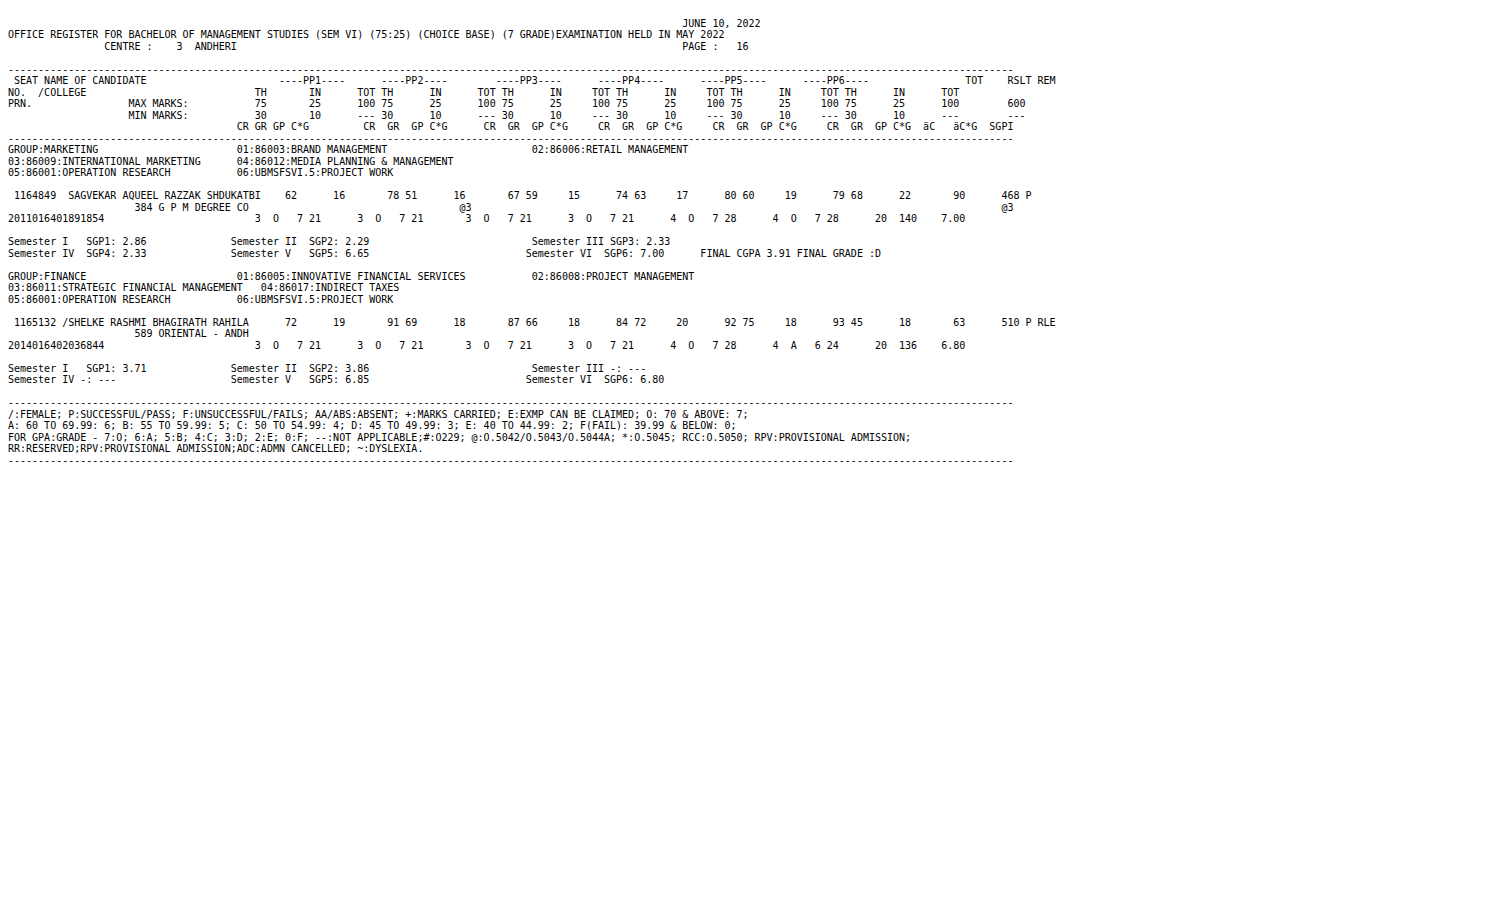JUNE 10, 2022
OFFICE REGISTER FOR BACHELOR OF MANAGEMENT STUDIES (SEM VI) (75:25) (CHOICE BASE) (7 GRADE)EXAMINATION HELD IN MAY 2022
                CENTRE :    3  ANDHERI                                                                          PAGE :   16

-----------------------------------------------------------------------------------------------------------------------------------------------------------------------
 SEAT NAME OF CANDIDATE                      ----PP1----      ----PP2----        ----PP3----      ----PP4----      ----PP5----      ----PP6----                TOT    RSLT REM
NO.  /COLLEGE                            TH       IN      TOT TH      IN      TOT TH      IN     TOT TH      IN     TOT TH      IN     TOT TH      IN      TOT
PRN.                MAX MARKS:           75       25      100 75      25      100 75      25     100 75      25     100 75      25     100 75      25      100        600
                    MIN MARKS:           30       10      --- 30      10      --- 30      10     --- 30      10     --- 30      10     --- 30      10      ---        ---
                                      CR GR GP C*G         CR  GR  GP C*G      CR  GR  GP C*G     CR  GR  GP C*G     CR  GR  GP C*G     CR  GR  GP C*G  äC   äC*G  SGPI
-----------------------------------------------------------------------------------------------------------------------------------------------------------------------
GROUP:MARKETING                       01:86003:BRAND MANAGEMENT                        02:86006:RETAIL MANAGEMENT
03:86009:INTERNATIONAL MARKETING      04:86012:MEDIA PLANNING & MANAGEMENT
05:86001:OPERATION RESEARCH           06:UBMSFSVI.5:PROJECT WORK

 1164849  SAGVEKAR AQUEEL RAZZAK SHDUKATBI    62      16       78 51      16       67 59     15      74 63     17      80 60     19      79 68      22       90      468 P
                     384 G P M DEGREE CO                                   @3                                                                                        @3
2011016401891854                         3  O   7 21      3  O   7 21       3  O   7 21      3  O   7 21      4  O   7 28      4  O   7 28      20  140    7.00

Semester I   SGP1: 2.86              Semester II  SGP2: 2.29                           Semester III SGP3: 2.33
Semester IV  SGP4: 2.33              Semester V   SGP5: 6.65                          Semester VI  SGP6: 7.00      FINAL CGPA 3.91 FINAL GRADE :D

GROUP:FINANCE                         01:86005:INNOVATIVE FINANCIAL SERVICES           02:86008:PROJECT MANAGEMENT
03:86011:STRATEGIC FINANCIAL MANAGEMENT   04:86017:INDIRECT TAXES
05:86001:OPERATION RESEARCH           06:UBMSFSVI.5:PROJECT WORK

 1165132 /SHELKE RASHMI BHAGIRATH RAHILA      72      19       91 69      18       87 66     18      84 72     20      92 75     18      93 45      18       63      510 P RLE
                     589 ORIENTAL - ANDH
2014016402036844                         3  O   7 21      3  O   7 21       3  O   7 21      3  O   7 21      4  O   7 28      4  A   6 24      20  136    6.80

Semester I   SGP1: 3.71              Semester II  SGP2: 3.86                           Semester III -: ---
Semester IV -: ---                   Semester V   SGP5: 6.85                          Semester VI  SGP6: 6.80

-----------------------------------------------------------------------------------------------------------------------------------------------------------------------
/:FEMALE; P:SUCCESSFUL/PASS; F:UNSUCCESSFUL/FAILS; AA/ABS:ABSENT; +:MARKS CARRIED; E:EXMP CAN BE CLAIMED; O: 70 & ABOVE: 7;
A: 60 TO 69.99: 6; B: 55 TO 59.99: 5; C: 50 TO 54.99: 4; D: 45 TO 49.99: 3; E: 40 TO 44.99: 2; F(FAIL): 39.99 & BELOW: 0;
FOR GPA:GRADE - 7:O; 6:A; 5:B; 4:C; 3:D; 2:E; 0:F; --:NOT APPLICABLE;#:O229; @:O.5042/O.5043/O.5044A; *:O.5045; RCC:O.5050; RPV:PROVISIONAL ADMISSION;
RR:RESERVED;RPV:PROVISIONAL ADMISSION;ADC:ADMN CANCELLED; ~:DYSLEXIA.
-----------------------------------------------------------------------------------------------------------------------------------------------------------------------